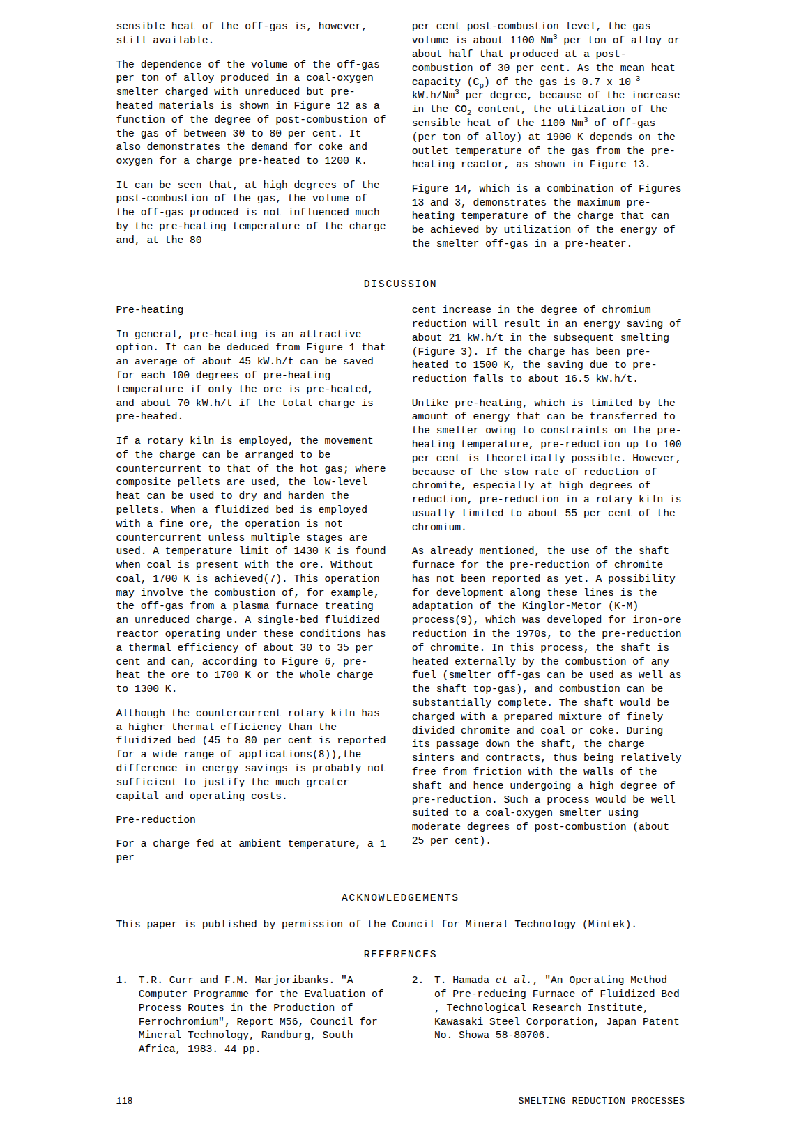sensible heat of the off-gas is, however, still available.
The dependence of the volume of the off-gas per ton of alloy produced in a coal-oxygen smelter charged with unreduced but pre-heated materials is shown in Figure 12 as a function of the degree of post-combustion of the gas of between 30 to 80 per cent. It also demonstrates the demand for coke and oxygen for a charge pre-heated to 1200 K.
It can be seen that, at high degrees of the post-combustion of the gas, the volume of the off-gas produced is not influenced much by the pre-heating temperature of the charge and, at the 80
per cent post-combustion level, the gas volume is about 1100 Nm3 per ton of alloy or about half that produced at a post-combustion of 30 per cent. As the mean heat capacity (Cp) of the gas is 0.7 x 10-3 kW.h/Nm3 per degree, because of the increase in the CO2 content, the utilization of the sensible heat of the 1100 Nm3 of off-gas (per ton of alloy) at 1900 K depends on the outlet temperature of the gas from the pre-heating reactor, as shown in Figure 13.
Figure 14, which is a combination of Figures 13 and 3, demonstrates the maximum pre-heating temperature of the charge that can be achieved by utilization of the energy of the smelter off-gas in a pre-heater.
DISCUSSION
Pre-heating
In general, pre-heating is an attractive option. It can be deduced from Figure 1 that an average of about 45 kW.h/t can be saved for each 100 degrees of pre-heating temperature if only the ore is pre-heated, and about 70 kW.h/t if the total charge is pre-heated.
If a rotary kiln is employed, the movement of the charge can be arranged to be countercurrent to that of the hot gas; where composite pellets are used, the low-level heat can be used to dry and harden the pellets. When a fluidized bed is employed with a fine ore, the operation is not countercurrent unless multiple stages are used. A temperature limit of 1430 K is found when coal is present with the ore. Without coal, 1700 K is achieved(7). This operation may involve the combustion of, for example, the off-gas from a plasma furnace treating an unreduced charge. A single-bed fluidized reactor operating under these conditions has a thermal efficiency of about 30 to 35 per cent and can, according to Figure 6, pre-heat the ore to 1700 K or the whole charge to 1300 K.
Although the countercurrent rotary kiln has a higher thermal efficiency than the fluidized bed (45 to 80 per cent is reported for a wide range of applications(8)),the difference in energy savings is probably not sufficient to justify the much greater capital and operating costs.
Pre-reduction
For a charge fed at ambient temperature, a 1 per
cent increase in the degree of chromium reduction will result in an energy saving of about 21 kW.h/t in the subsequent smelting (Figure 3). If the charge has been pre-heated to 1500 K, the saving due to pre-reduction falls to about 16.5 kW.h/t.
Unlike pre-heating, which is limited by the amount of energy that can be transferred to the smelter owing to constraints on the pre-heating temperature, pre-reduction up to 100 per cent is theoretically possible. However, because of the slow rate of reduction of chromite, especially at high degrees of reduction, pre-reduction in a rotary kiln is usually limited to about 55 per cent of the chromium.
As already mentioned, the use of the shaft furnace for the pre-reduction of chromite has not been reported as yet. A possibility for development along these lines is the adaptation of the Kinglor-Metor (K-M) process(9), which was developed for iron-ore reduction in the 1970s, to the pre-reduction of chromite. In this process, the shaft is heated externally by the combustion of any fuel (smelter off-gas can be used as well as the shaft top-gas), and combustion can be substantially complete. The shaft would be charged with a prepared mixture of finely divided chromite and coal or coke. During its passage down the shaft, the charge sinters and contracts, thus being relatively free from friction with the walls of the shaft and hence undergoing a high degree of pre-reduction. Such a process would be well suited to a coal-oxygen smelter using moderate degrees of post-combustion (about 25 per cent).
ACKNOWLEDGEMENTS
This paper is published by permission of the Council for Mineral Technology (Mintek).
REFERENCES
1. T.R. Curr and F.M. Marjoribanks. "A Computer Programme for the Evaluation of Process Routes in the Production of Ferrochromium", Report M56, Council for Mineral Technology, Randburg, South Africa, 1983. 44 pp.
2. T. Hamada et al., "An Operating Method of Pre-reducing Furnace of Fluidized Bed , Technological Research Institute, Kawasaki Steel Corporation, Japan Patent No. Showa 58-80706.
118
SMELTING REDUCTION PROCESSES